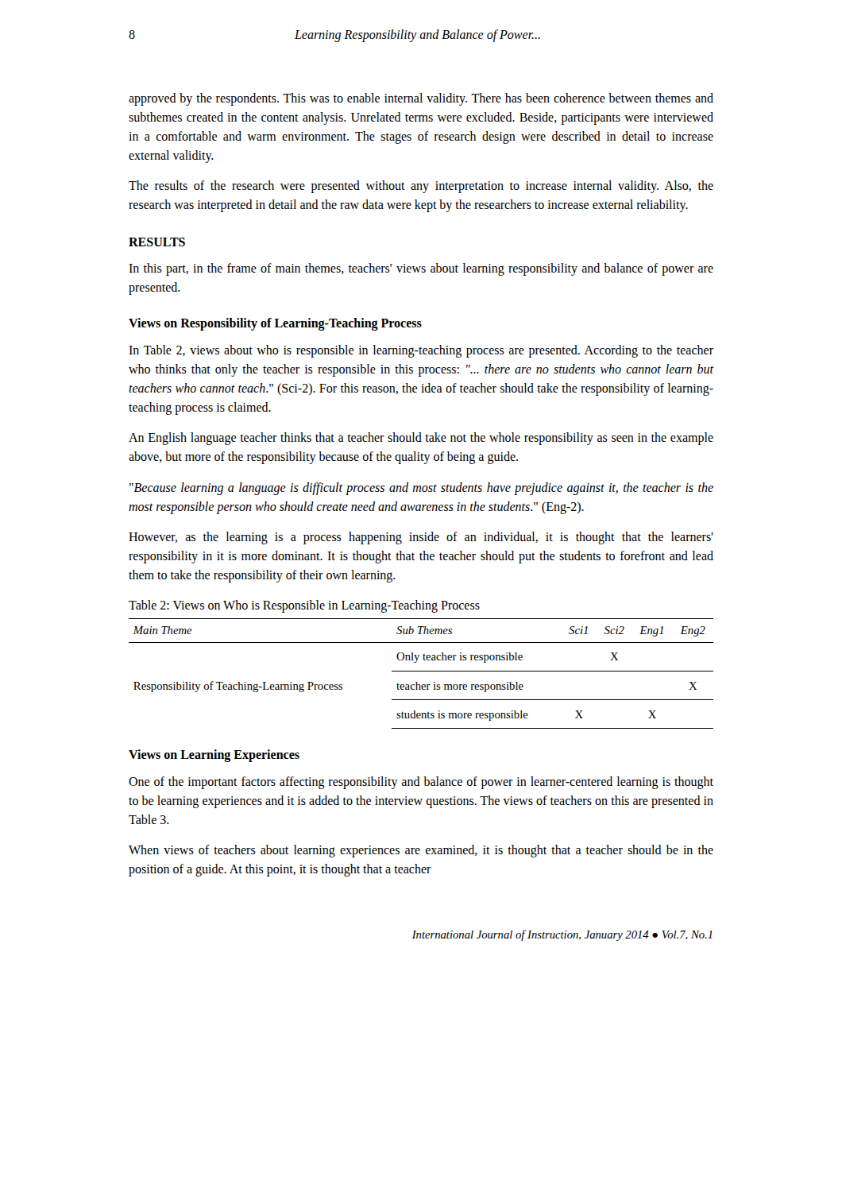8 Learning Responsibility and Balance of Power...
approved by the respondents. This was to enable internal validity. There has been coherence between themes and subthemes created in the content analysis. Unrelated terms were excluded. Beside, participants were interviewed in a comfortable and warm environment. The stages of research design were described in detail to increase external validity.
The results of the research were presented without any interpretation to increase internal validity. Also, the research was interpreted in detail and the raw data were kept by the researchers to increase external reliability.
RESULTS
In this part, in the frame of main themes, teachers' views about learning responsibility and balance of power are presented.
Views on Responsibility of Learning-Teaching Process
In Table 2, views about who is responsible in learning-teaching process are presented. According to the teacher who thinks that only the teacher is responsible in this process: "... there are no students who cannot learn but teachers who cannot teach." (Sci-2). For this reason, the idea of teacher should take the responsibility of learning-teaching process is claimed.
An English language teacher thinks that a teacher should take not the whole responsibility as seen in the example above, but more of the responsibility because of the quality of being a guide.
"Because learning a language is difficult process and most students have prejudice against it, the teacher is the most responsible person who should create need and awareness in the students." (Eng-2).
However, as the learning is a process happening inside of an individual, it is thought that the learners' responsibility in it is more dominant. It is thought that the teacher should put the students to forefront and lead them to take the responsibility of their own learning.
Table 2: Views on Who is Responsible in Learning-Teaching Process
| Main Theme | Sub Themes | Sci1 | Sci2 | Eng1 | Eng2 |
| --- | --- | --- | --- | --- | --- |
| Responsibility of Teaching-Learning Process | Only teacher is responsible | | X | | |
| teacher is more responsible | | | | X |
| students is more responsible | X | | X | |
Views on Learning Experiences
One of the important factors affecting responsibility and balance of power in learner-centered learning is thought to be learning experiences and it is added to the interview questions. The views of teachers on this are presented in Table 3.
When views of teachers about learning experiences are examined, it is thought that a teacher should be in the position of a guide. At this point, it is thought that a teacher
International Journal of Instruction, January 2014 ● Vol.7, No.1